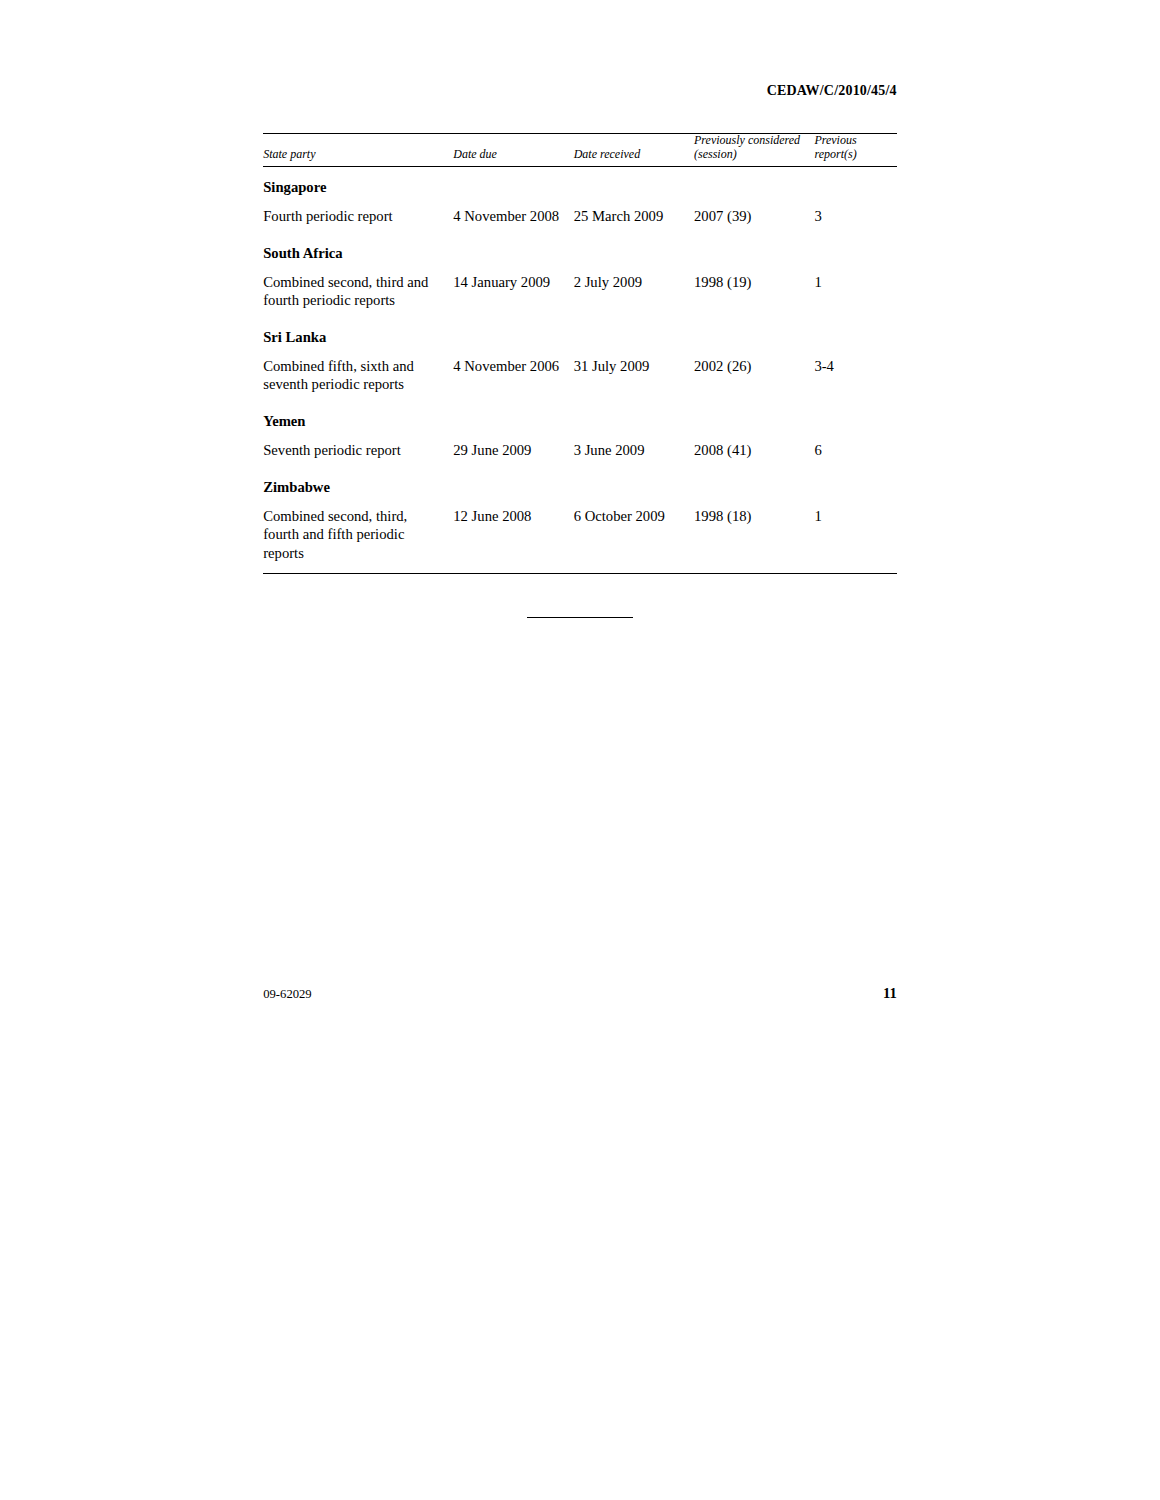CEDAW/C/2010/45/4
| State party | Date due | Date received | Previously considered (session) | Previous report(s) |
| --- | --- | --- | --- | --- |
| Singapore |
| Fourth periodic report | 4 November 2008 | 25 March 2009 | 2007 (39) | 3 |
| South Africa |
| Combined second, third and fourth periodic reports | 14 January 2009 | 2 July 2009 | 1998 (19) | 1 |
| Sri Lanka |
| Combined fifth, sixth and seventh periodic reports | 4 November 2006 | 31 July 2009 | 2002 (26) | 3-4 |
| Yemen |
| Seventh periodic report | 29 June 2009 | 3 June 2009 | 2008 (41) | 6 |
| Zimbabwe |
| Combined second, third, fourth and fifth periodic reports | 12 June 2008 | 6 October 2009 | 1998 (18) | 1 |
09-62029 11